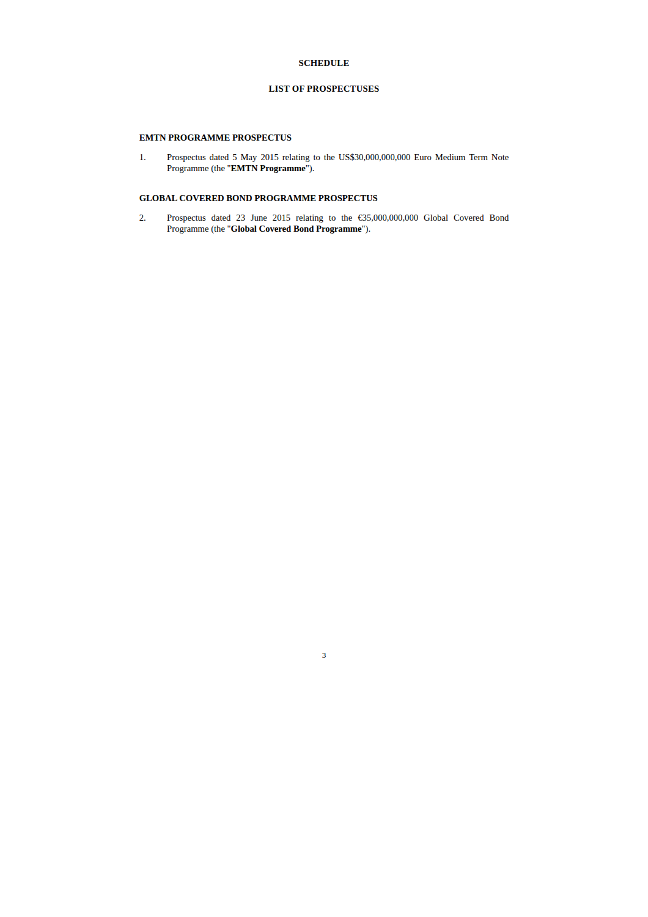SCHEDULE
LIST OF PROSPECTUSES
EMTN PROGRAMME PROSPECTUS
1.
Prospectus dated 5 May 2015 relating to the US$30,000,000,000 Euro Medium Term Note Programme (the "EMTN Programme").
GLOBAL COVERED BOND PROGRAMME PROSPECTUS
2.
Prospectus dated 23 June 2015 relating to the €35,000,000,000 Global Covered Bond Programme (the "Global Covered Bond Programme").
3